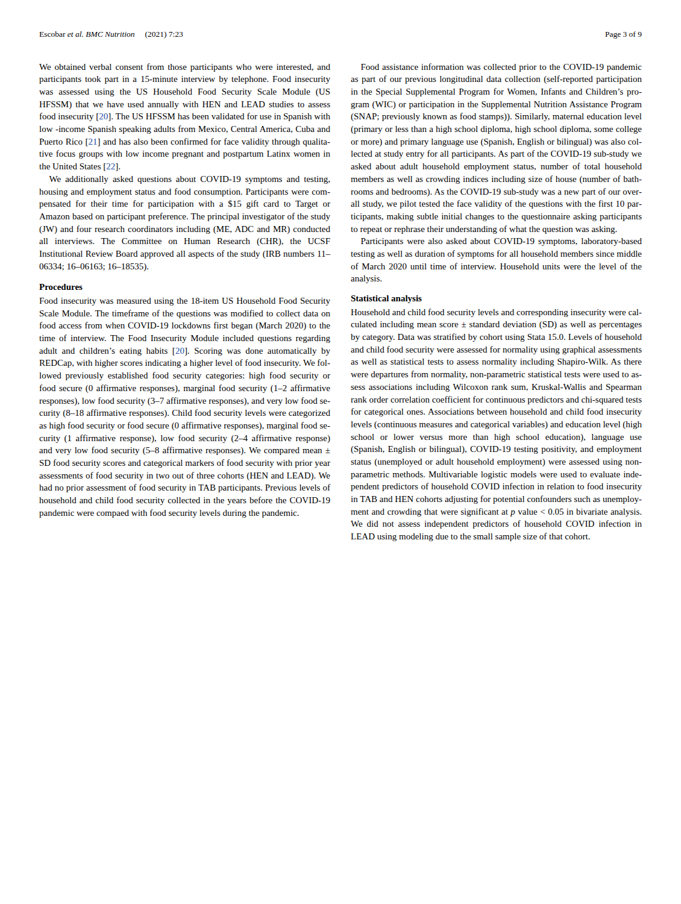Escobar et al. BMC Nutrition (2021) 7:23
Page 3 of 9
We obtained verbal consent from those participants who were interested, and participants took part in a 15-minute interview by telephone. Food insecurity was assessed using the US Household Food Security Scale Module (US HFSSM) that we have used annually with HEN and LEAD studies to assess food insecurity [20]. The US HFSSM has been validated for use in Spanish with low -income Spanish speaking adults from Mexico, Central America, Cuba and Puerto Rico [21] and has also been confirmed for face validity through qualitative focus groups with low income pregnant and postpartum Latinx women in the United States [22].
We additionally asked questions about COVID-19 symptoms and testing, housing and employment status and food consumption. Participants were compensated for their time for participation with a $15 gift card to Target or Amazon based on participant preference. The principal investigator of the study (JW) and four research coordinators including (ME, ADC and MR) conducted all interviews. The Committee on Human Research (CHR), the UCSF Institutional Review Board approved all aspects of the study (IRB numbers 11–06334; 16–06163; 16–18535).
Procedures
Food insecurity was measured using the 18-item US Household Food Security Scale Module. The timeframe of the questions was modified to collect data on food access from when COVID-19 lockdowns first began (March 2020) to the time of interview. The Food Insecurity Module included questions regarding adult and children’s eating habits [20]. Scoring was done automatically by REDCap, with higher scores indicating a higher level of food insecurity. We followed previously established food security categories: high food security or food secure (0 affirmative responses), marginal food security (1–2 affirmative responses), low food security (3–7 affirmative responses), and very low food security (8–18 affirmative responses). Child food security levels were categorized as high food security or food secure (0 affirmative responses), marginal food security (1 affirmative response), low food security (2–4 affirmative response) and very low food security (5–8 affirmative responses). We compared mean ± SD food security scores and categorical markers of food security with prior year assessments of food security in two out of three cohorts (HEN and LEAD). We had no prior assessment of food security in TAB participants. Previous levels of household and child food security collected in the years before the COVID-19 pandemic were compaed with food security levels during the pandemic.
Food assistance information was collected prior to the COVID-19 pandemic as part of our previous longitudinal data collection (self-reported participation in the Special Supplemental Program for Women, Infants and Children’s program (WIC) or participation in the Supplemental Nutrition Assistance Program (SNAP; previously known as food stamps)). Similarly, maternal education level (primary or less than a high school diploma, high school diploma, some college or more) and primary language use (Spanish, English or bilingual) was also collected at study entry for all participants. As part of the COVID-19 sub-study we asked about adult household employment status, number of total household members as well as crowding indices including size of house (number of bathrooms and bedrooms). As the COVID-19 sub-study was a new part of our overall study, we pilot tested the face validity of the questions with the first 10 participants, making subtle initial changes to the questionnaire asking participants to repeat or rephrase their understanding of what the question was asking.
Participants were also asked about COVID-19 symptoms, laboratory-based testing as well as duration of symptoms for all household members since middle of March 2020 until time of interview. Household units were the level of the analysis.
Statistical analysis
Household and child food security levels and corresponding insecurity were calculated including mean score ± standard deviation (SD) as well as percentages by category. Data was stratified by cohort using Stata 15.0. Levels of household and child food security were assessed for normality using graphical assessments as well as statistical tests to assess normality including Shapiro-Wilk. As there were departures from normality, non-parametric statistical tests were used to assess associations including Wilcoxon rank sum, Kruskal-Wallis and Spearman rank order correlation coefficient for continuous predictors and chi-squared tests for categorical ones. Associations between household and child food insecurity levels (continuous measures and categorical variables) and education level (high school or lower versus more than high school education), language use (Spanish, English or bilingual), COVID-19 testing positivity, and employment status (unemployed or adult household employment) were assessed using non-parametric methods. Multivariable logistic models were used to evaluate independent predictors of household COVID infection in relation to food insecurity in TAB and HEN cohorts adjusting for potential confounders such as unemployment and crowding that were significant at p value < 0.05 in bivariate analysis. We did not assess independent predictors of household COVID infection in LEAD using modeling due to the small sample size of that cohort.